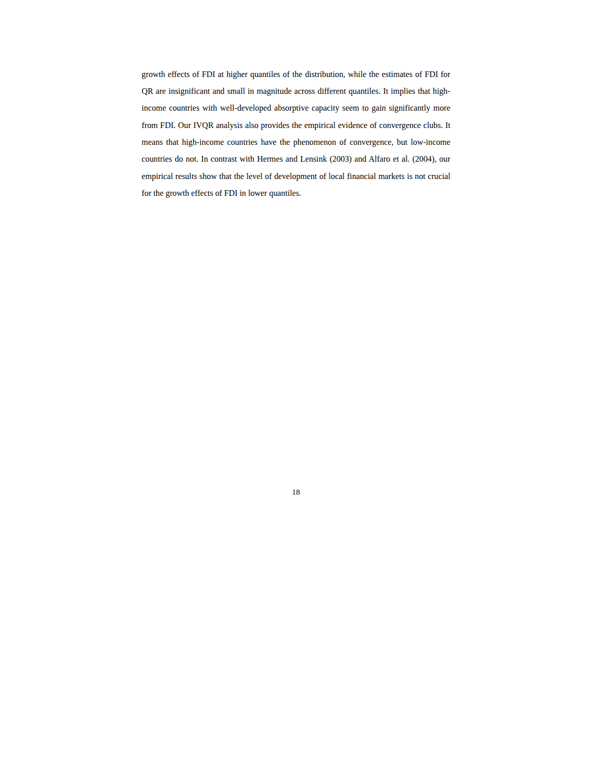growth effects of FDI at higher quantiles of the distribution, while the estimates of FDI for QR are insignificant and small in magnitude across different quantiles. It implies that high-income countries with well-developed absorptive capacity seem to gain significantly more from FDI. Our IVQR analysis also provides the empirical evidence of convergence clubs. It means that high-income countries have the phenomenon of convergence, but low-income countries do not. In contrast with Hermes and Lensink (2003) and Alfaro et al. (2004), our empirical results show that the level of development of local financial markets is not crucial for the growth effects of FDI in lower quantiles.
18